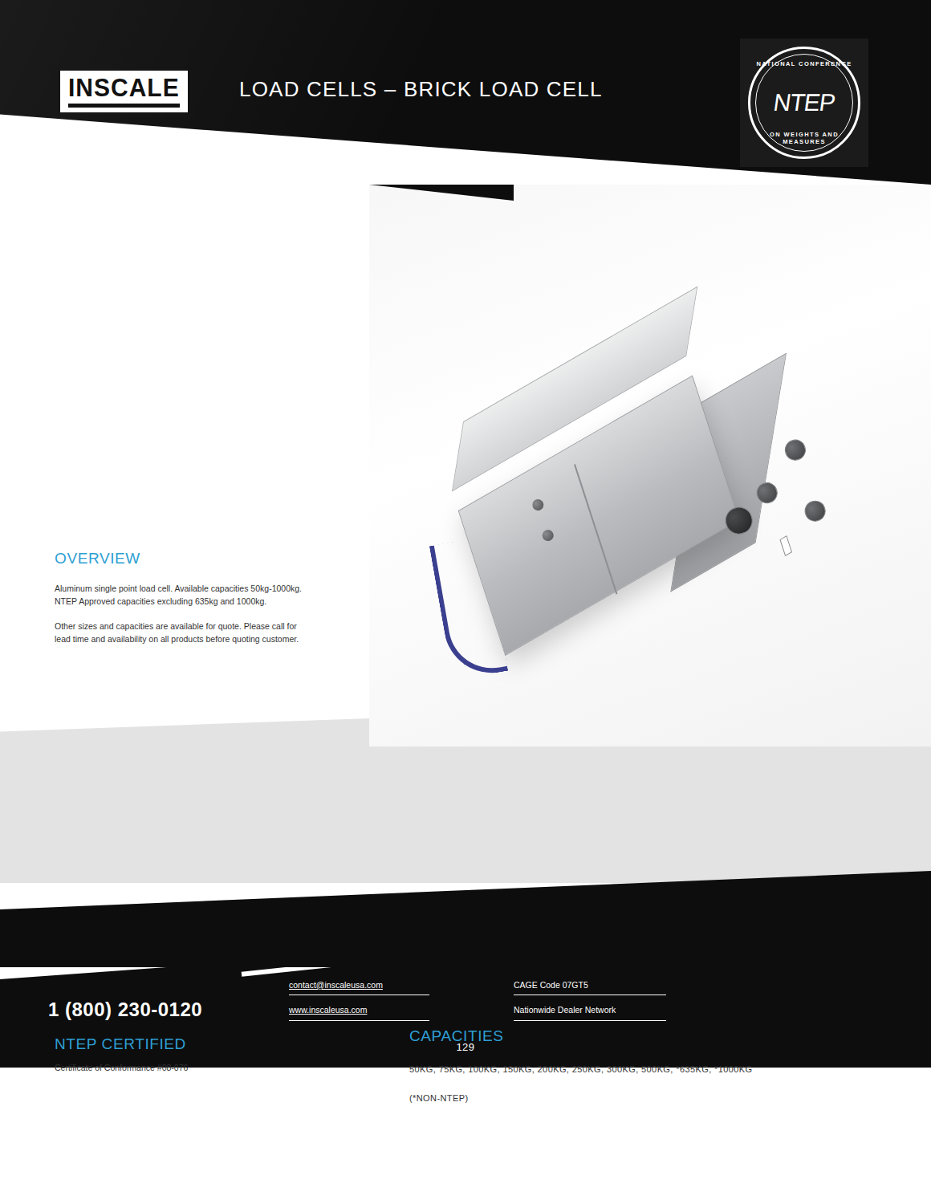INSCALE
LOAD CELLS – BRICK LOAD CELL
NATIONAL CONFERENCE
NTEP
ON WEIGHTS AND MEASURES
OVERVIEW
Aluminum single point load cell. Available capacities 50kg-1000kg. NTEP Approved capacities excluding 635kg and 1000kg.
Other sizes and capacities are available for quote. Please call for lead time and availability on all products before quoting customer.
NTEP CERTIFIED
Certificate of Conformance #08-076
CAPACITIES
50KG, 75KG, 100KG, 150KG, 200KG, 250KG, 300KG, 500KG, *635KG, *1000KG
(*NON-NTEP)
1 (800) 230-0120
contact@inscaleusa.com www.inscaleusa.com
CAGE Code 07GT5
Nationwide Dealer Network
129